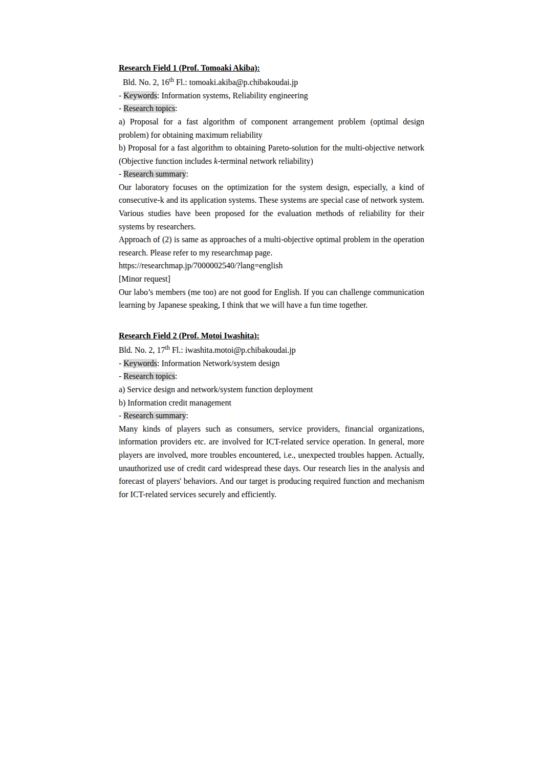Research Field 1 (Prof. Tomoaki Akiba):
Bld. No. 2, 16th Fl.: tomoaki.akiba@p.chibakoudai.jp
- Keywords: Information systems, Reliability engineering
- Research topics:
a) Proposal for a fast algorithm of component arrangement problem (optimal design problem) for obtaining maximum reliability
b) Proposal for a fast algorithm to obtaining Pareto-solution for the multi-objective network (Objective function includes k-terminal network reliability)
- Research summary:
Our laboratory focuses on the optimization for the system design, especially, a kind of consecutive-k and its application systems. These systems are special case of network system. Various studies have been proposed for the evaluation methods of reliability for their systems by researchers.
Approach of (2) is same as approaches of a multi-objective optimal problem in the operation research. Please refer to my researchmap page.
https://researchmap.jp/7000002540/?lang=english
[Minor request]
Our labo’s members (me too) are not good for English. If you can challenge communication learning by Japanese speaking, I think that we will have a fun time together.
Research Field 2 (Prof. Motoi Iwashita):
Bld. No. 2, 17th Fl.: iwashita.motoi@p.chibakoudai.jp
- Keywords: Information Network/system design
- Research topics:
a) Service design and network/system function deployment
b) Information credit management
- Research summary:
Many kinds of players such as consumers, service providers, financial organizations, information providers etc. are involved for ICT-related service operation. In general, more players are involved, more troubles encountered, i.e., unexpected troubles happen. Actually, unauthorized use of credit card widespread these days. Our research lies in the analysis and forecast of players' behaviors. And our target is producing required function and mechanism for ICT-related services securely and efficiently.